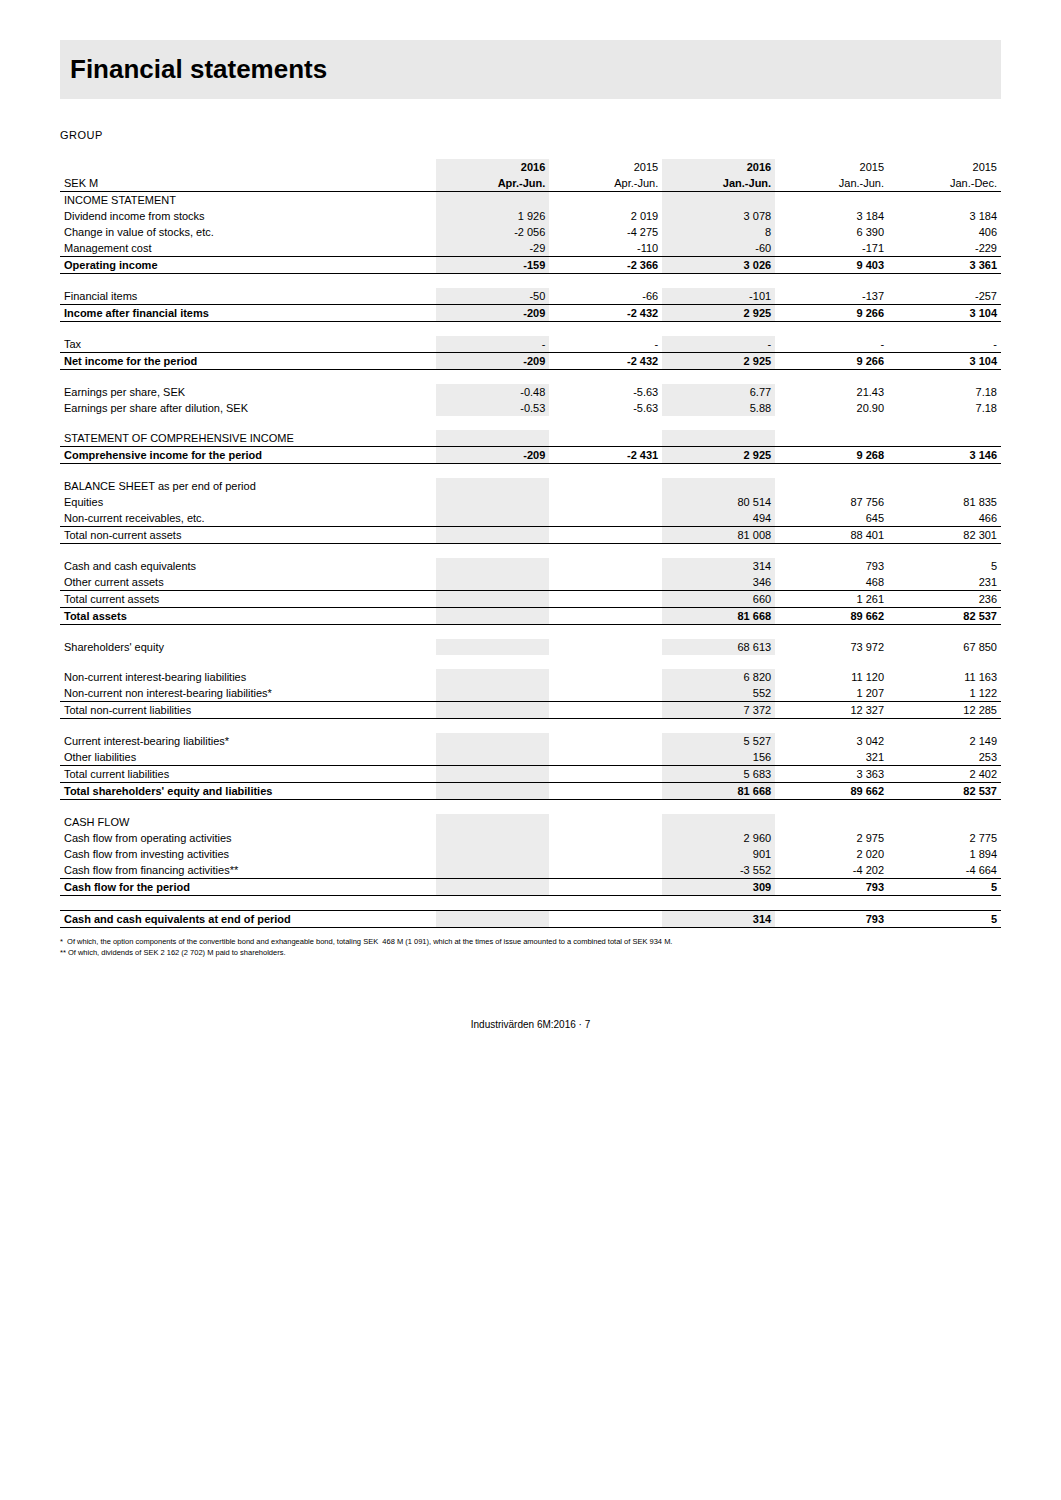Financial statements
GROUP
| | 2016 | 2015 | 2016 | 2015 | 2015 |
| --- | --- | --- | --- | --- | --- |
| SEK M | Apr.-Jun. | Apr.-Jun. | Jan.-Jun. | Jan.-Jun. | Jan.-Dec. |
| INCOME STATEMENT | | | | | |
| Dividend income from stocks | 1 926 | 2 019 | 3 078 | 3 184 | 3 184 |
| Change in value of stocks, etc. | -2 056 | -4 275 | 8 | 6 390 | 406 |
| Management cost | -29 | -110 | -60 | -171 | -229 |
| Operating income | -159 | -2 366 | 3 026 | 9 403 | 3 361 |
| Financial items | -50 | -66 | -101 | -137 | -257 |
| Income after financial items | -209 | -2 432 | 2 925 | 9 266 | 3 104 |
| Tax | - | - | - | - | - |
| Net income for the period | -209 | -2 432 | 2 925 | 9 266 | 3 104 |
| Earnings per share, SEK | -0.48 | -5.63 | 6.77 | 21.43 | 7.18 |
| Earnings per share after dilution, SEK | -0.53 | -5.63 | 5.88 | 20.90 | 7.18 |
| STATEMENT OF COMPREHENSIVE INCOME | | | | | |
| Comprehensive income for the period | -209 | -2 431 | 2 925 | 9 268 | 3 146 |
| BALANCE SHEET as per end of period | | | | | |
| Equities | | | 80 514 | 87 756 | 81 835 |
| Non-current receivables, etc. | | | 494 | 645 | 466 |
| Total non-current assets | | | 81 008 | 88 401 | 82 301 |
| Cash and cash equivalents | | | 314 | 793 | 5 |
| Other current assets | | | 346 | 468 | 231 |
| Total current assets | | | 660 | 1 261 | 236 |
| Total assets | | | 81 668 | 89 662 | 82 537 |
| Shareholders' equity | | | 68 613 | 73 972 | 67 850 |
| Non-current interest-bearing liabilities | | | 6 820 | 11 120 | 11 163 |
| Non-current non interest-bearing liabilities* | | | 552 | 1 207 | 1 122 |
| Total non-current liabilities | | | 7 372 | 12 327 | 12 285 |
| Current interest-bearing liabilities* | | | 5 527 | 3 042 | 2 149 |
| Other liabilities | | | 156 | 321 | 253 |
| Total current liabilities | | | 5 683 | 3 363 | 2 402 |
| Total shareholders' equity and liabilities | | | 81 668 | 89 662 | 82 537 |
| CASH FLOW | | | | | |
| Cash flow from operating activities | | | 2 960 | 2 975 | 2 775 |
| Cash flow from investing activities | | | 901 | 2 020 | 1 894 |
| Cash flow from financing activities** | | | -3 552 | -4 202 | -4 664 |
| Cash flow for the period | | | 309 | 793 | 5 |
| Cash and cash equivalents at end of period | | | 314 | 793 | 5 |
* Of which, the option components of the convertible bond and exhangeable bond, totaling SEK 468 M (1 091), which at the times of issue amounted to a combined total of SEK 934 M.
** Of which, dividends of SEK 2 162 (2 702) M paid to shareholders.
Industrivärden 6M:2016 · 7